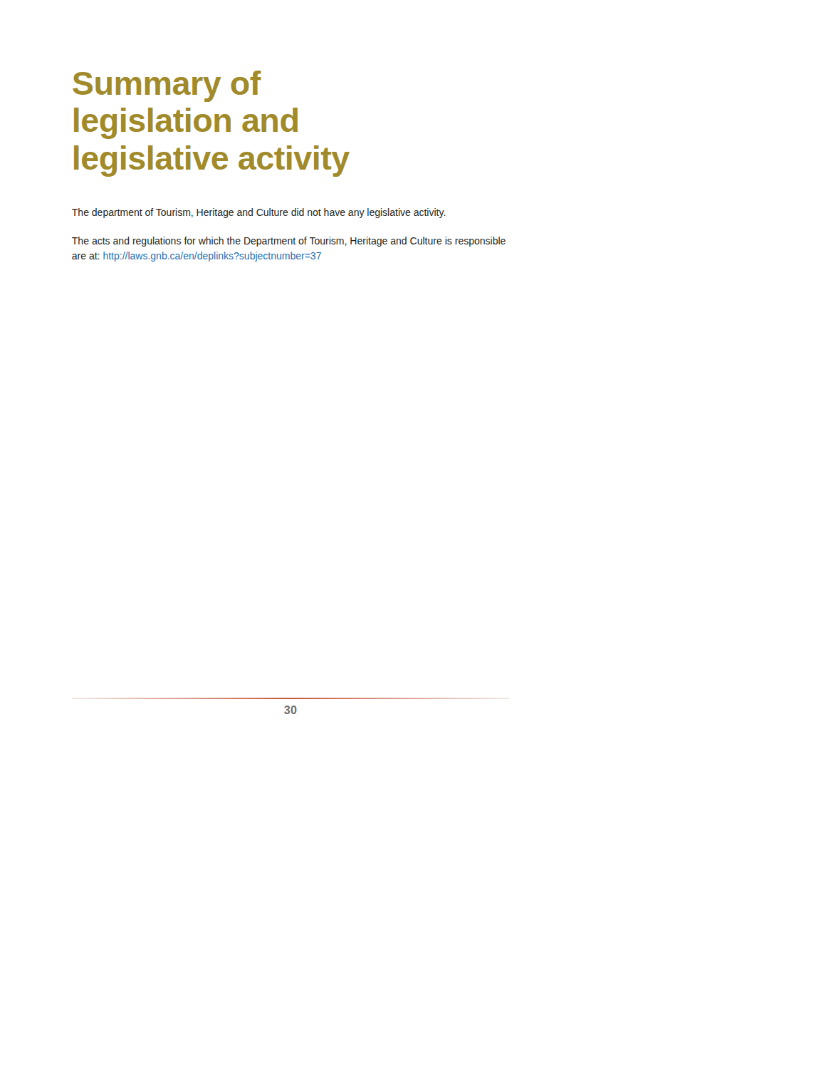Summary of legislation and legislative activity
The department of Tourism, Heritage and Culture did not have any legislative activity.
The acts and regulations for which the Department of Tourism, Heritage and Culture is responsible are at: http://laws.gnb.ca/en/deplinks?subjectnumber=37
30